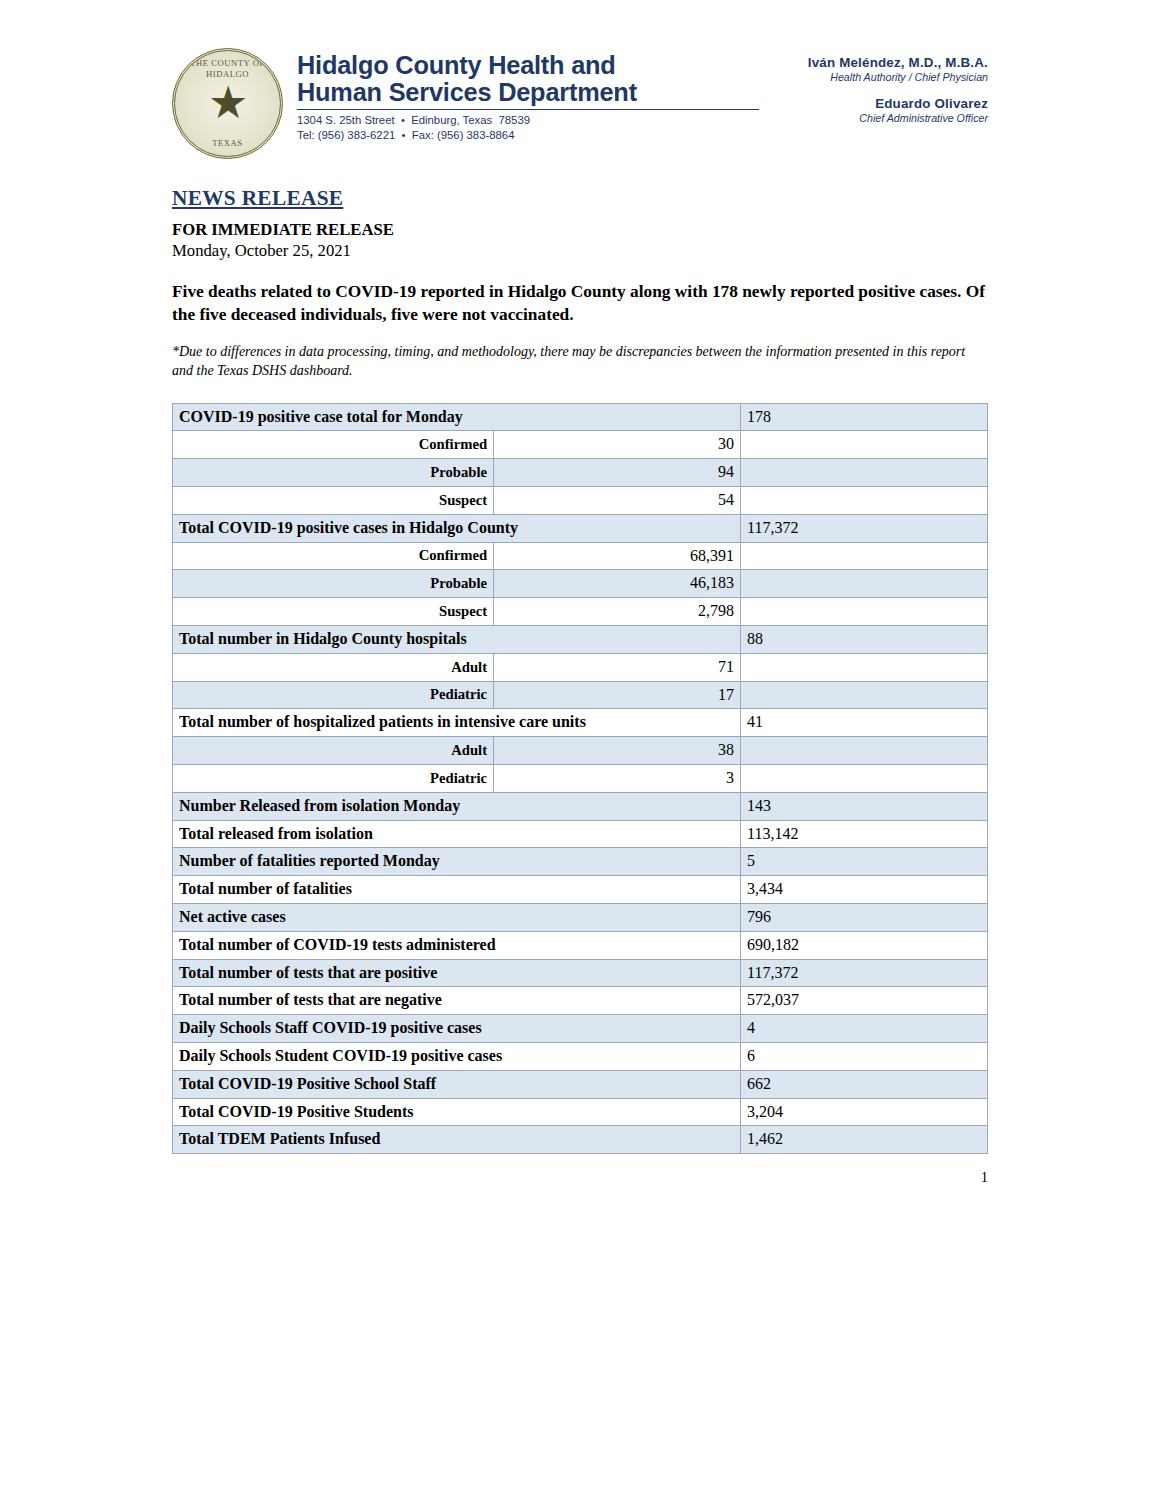THE COUNTY OF HIDALGO TEXAS
★
Hidalgo County Health and
Human Services Department
1304 S. 25th Street • Edinburg, Texas 78539
Tel: (956) 383-6221 • Fax: (956) 383-8864
Iván Meléndez, M.D., M.B.A.
Health Authority / Chief Physician
Eduardo Olivarez
Chief Administrative Officer
NEWS RELEASE
FOR IMMEDIATE RELEASE
Monday, October 25, 2021
Five deaths related to COVID-19 reported in Hidalgo County along with 178 newly reported positive cases. Of the five deceased individuals, five were not vaccinated.
*Due to differences in data processing, timing, and methodology, there may be discrepancies between the information presented in this report and the Texas DSHS dashboard.
| COVID-19 positive case total for Monday | 178 |
| Confirmed | 30 | |
| Probable | 94 | |
| Suspect | 54 | |
| Total COVID-19 positive cases in Hidalgo County | 117,372 |
| Confirmed | 68,391 | |
| Probable | 46,183 | |
| Suspect | 2,798 | |
| Total number in Hidalgo County hospitals | 88 |
| Adult | 71 | |
| Pediatric | 17 | |
| Total number of hospitalized patients in intensive care units | 41 |
| Adult | 38 | |
| Pediatric | 3 | |
| Number Released from isolation Monday | 143 |
| Total released from isolation | 113,142 |
| Number of fatalities reported Monday | 5 |
| Total number of fatalities | 3,434 |
| Net active cases | 796 |
| Total number of COVID-19 tests administered | 690,182 |
| Total number of tests that are positive | 117,372 |
| Total number of tests that are negative | 572,037 |
| Daily Schools Staff COVID-19 positive cases | 4 |
| Daily Schools Student COVID-19 positive cases | 6 |
| Total COVID-19 Positive School Staff | 662 |
| Total COVID-19 Positive Students | 3,204 |
| Total TDEM Patients Infused | 1,462 |
1